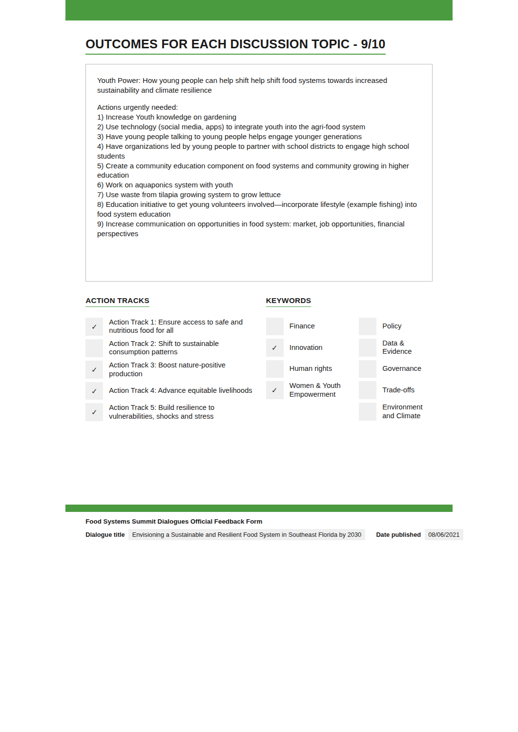Outcomes for each discussion topic - 9/10
Youth Power: How young people can help shift help shift food systems towards increased sustainability and climate resilience
Actions urgently needed:
1) Increase Youth knowledge on gardening
2) Use technology (social media, apps) to integrate youth into the agri-food system
3) Have young people talking to young people helps engage younger generations
4) Have organizations led by young people to partner with school districts to engage high school students
5) Create a community education component on food systems and community growing in higher education
6) Work on aquaponics system with youth
7) Use waste from tilapia growing system to grow lettuce
8) Education initiative to get young volunteers involved—incorporate lifestyle (example fishing) into food system education
9) Increase communication on opportunities in food system: market, job opportunities, financial perspectives
Action Tracks
| ✓ | Action Track 1: Ensure access to safe and nutritious food for all |
| | Action Track 2: Shift to sustainable consumption patterns |
| ✓ | Action Track 3: Boost nature-positive production |
| ✓ | Action Track 4: Advance equitable livelihoods |
| ✓ | Action Track 5: Build resilience to vulnerabilities, shocks and stress |
Keywords
| | Finance | | | Policy |
| ✓ | Innovation | | | Data & Evidence |
| | Human rights | | | Governance |
| ✓ | Women & Youth Empowerment | | | Trade-offs |
| | | | | Environment and Climate |
Food Systems Summit Dialogues Official Feedback Form
Dialogue title Envisioning a Sustainable and Resilient Food System in Southeast Florida by 2030 Date published 08/06/2021